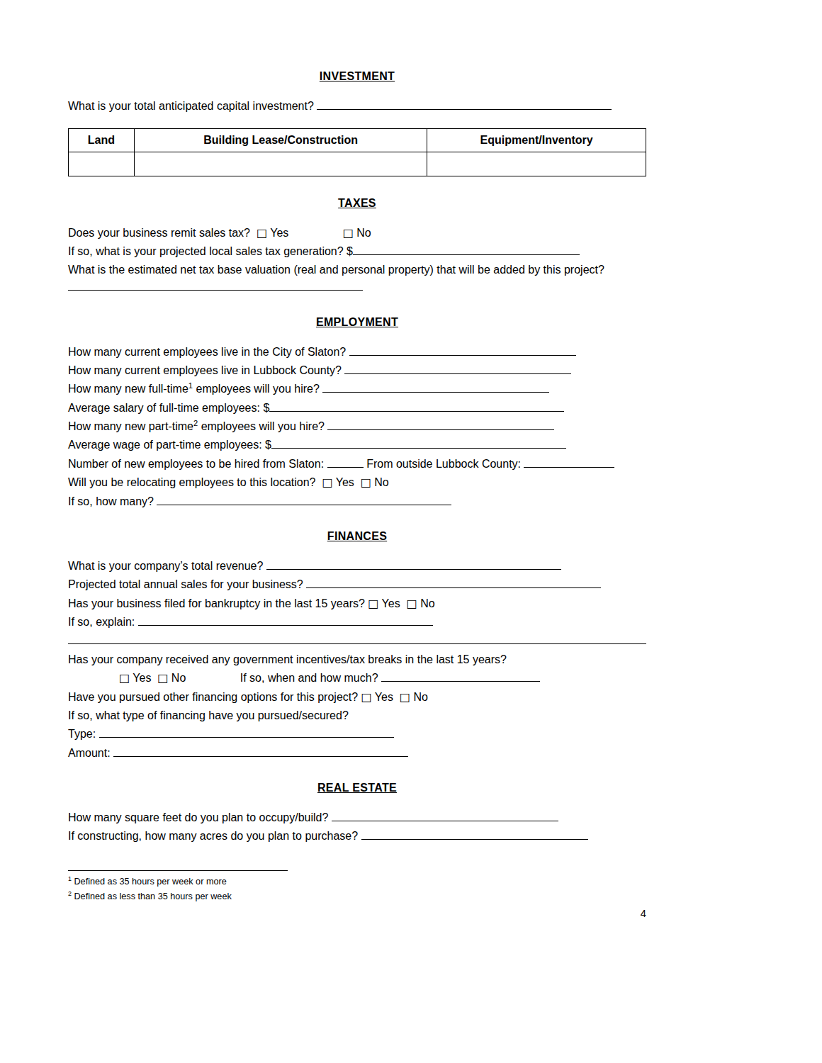INVESTMENT
What is your total anticipated capital investment?
| Land | Building Lease/Construction | Equipment/Inventory |
| --- | --- | --- |
TAXES
Does your business remit sales tax? □ Yes □ No
If so, what is your projected local sales tax generation? $
What is the estimated net tax base valuation (real and personal property) that will be added by this project?
EMPLOYMENT
How many current employees live in the City of Slaton?
How many current employees live in Lubbock County?
How many new full-time1 employees will you hire?
Average salary of full-time employees: $
How many new part-time2 employees will you hire?
Average wage of part-time employees: $
Number of new employees to be hired from Slaton: From outside Lubbock County:
Will you be relocating employees to this location? □ Yes □ No
If so, how many?
FINANCES
What is your company’s total revenue?
Projected total annual sales for your business?
Has your business filed for bankruptcy in the last 15 years? □ Yes □ No
If so, explain:
Has your company received any government incentives/tax breaks in the last 15 years?
□ Yes □ No If so, when and how much?
Have you pursued other financing options for this project? □ Yes □ No
If so, what type of financing have you pursued/secured?
Type:
Amount:
REAL ESTATE
How many square feet do you plan to occupy/build?
If constructing, how many acres do you plan to purchase?
1 Defined as 35 hours per week or more
2 Defined as less than 35 hours per week
4